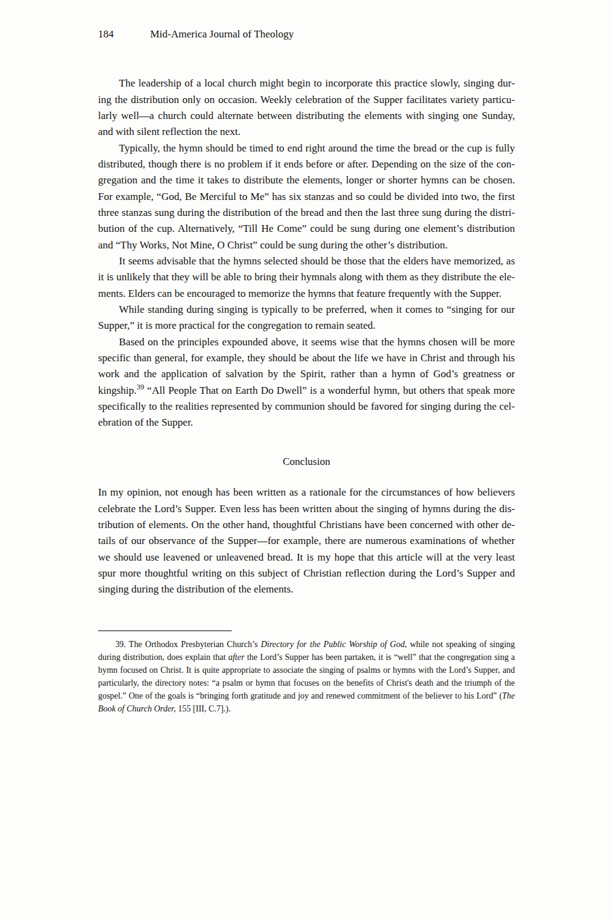184 Mid-America Journal of Theology
The leadership of a local church might begin to incorporate this practice slowly, singing during the distribution only on occasion. Weekly celebration of the Supper facilitates variety particularly well—a church could alternate between distributing the elements with singing one Sunday, and with silent reflection the next.
Typically, the hymn should be timed to end right around the time the bread or the cup is fully distributed, though there is no problem if it ends before or after. Depending on the size of the congregation and the time it takes to distribute the elements, longer or shorter hymns can be chosen. For example, “God, Be Merciful to Me” has six stanzas and so could be divided into two, the first three stanzas sung during the distribution of the bread and then the last three sung during the distribution of the cup. Alternatively, “Till He Come” could be sung during one element’s distribution and “Thy Works, Not Mine, O Christ” could be sung during the other’s distribution.
It seems advisable that the hymns selected should be those that the elders have memorized, as it is unlikely that they will be able to bring their hymnals along with them as they distribute the elements. Elders can be encouraged to memorize the hymns that feature frequently with the Supper.
While standing during singing is typically to be preferred, when it comes to “singing for our Supper,” it is more practical for the congregation to remain seated.
Based on the principles expounded above, it seems wise that the hymns chosen will be more specific than general, for example, they should be about the life we have in Christ and through his work and the application of salvation by the Spirit, rather than a hymn of God’s greatness or kingship.39 “All People That on Earth Do Dwell” is a wonderful hymn, but others that speak more specifically to the realities represented by communion should be favored for singing during the celebration of the Supper.
Conclusion
In my opinion, not enough has been written as a rationale for the circumstances of how believers celebrate the Lord’s Supper. Even less has been written about the singing of hymns during the distribution of elements. On the other hand, thoughtful Christians have been concerned with other details of our observance of the Supper—for example, there are numerous examinations of whether we should use leavened or unleavened bread. It is my hope that this article will at the very least spur more thoughtful writing on this subject of Christian reflection during the Lord’s Supper and singing during the distribution of the elements.
39. The Orthodox Presbyterian Church’s Directory for the Public Worship of God, while not speaking of singing during distribution, does explain that after the Lord’s Supper has been partaken, it is “well” that the congregation sing a hymn focused on Christ. It is quite appropriate to associate the singing of psalms or hymns with the Lord’s Supper, and particularly, the directory notes: “a psalm or hymn that focuses on the benefits of Christ's death and the triumph of the gospel.” One of the goals is “bringing forth gratitude and joy and renewed commitment of the believer to his Lord” (The Book of Church Order, 155 [III, C.7].).